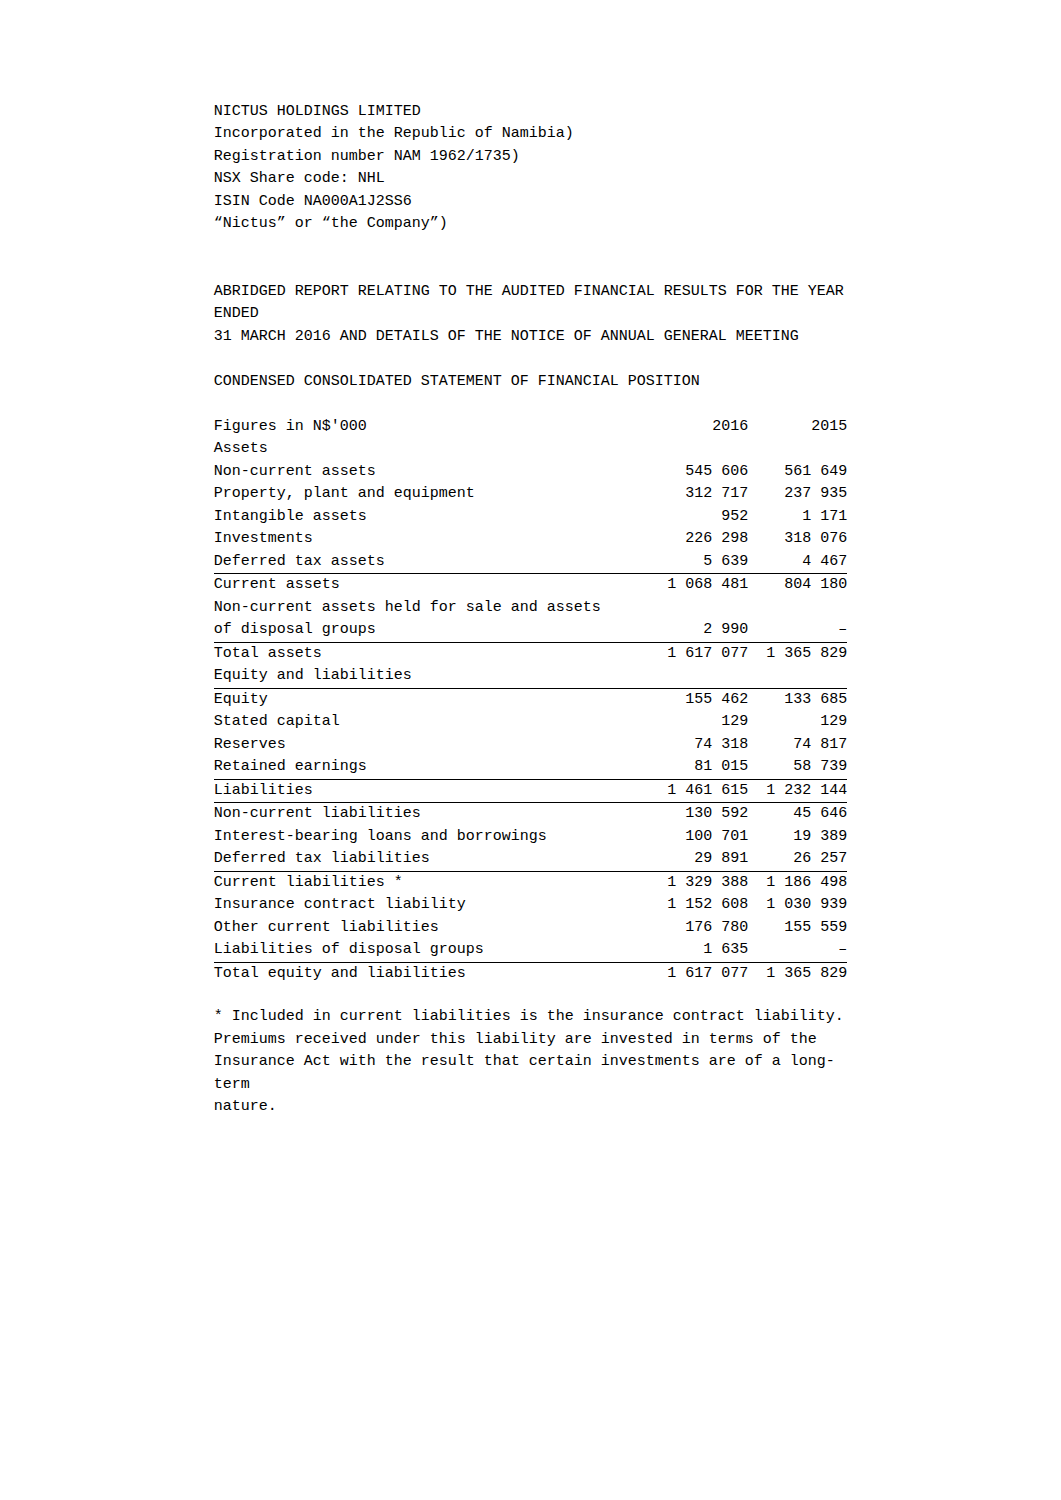NICTUS HOLDINGS LIMITED
Incorporated in the Republic of Namibia)
Registration number NAM 1962/1735)
NSX Share code: NHL
ISIN Code NA000A1J2SS6
“Nictus” or “the Company”)
ABRIDGED REPORT RELATING TO THE AUDITED FINANCIAL RESULTS FOR THE YEAR ENDED
31 MARCH 2016 AND DETAILS OF THE NOTICE OF ANNUAL GENERAL MEETING
CONDENSED CONSOLIDATED STATEMENT OF FINANCIAL POSITION
| Figures in N$'000 | 2016 | 2015 |
| --- | --- | --- |
| Assets | | |
| Non-current assets | 545 606 | 561 649 |
| Property, plant and equipment | 312 717 | 237 935 |
| Intangible assets | 952 | 1 171 |
| Investments | 226 298 | 318 076 |
| Deferred tax assets | 5 639 | 4 467 |
| Current assets | 1 068 481 | 804 180 |
| Non-current assets held for sale and assets | | |
| of disposal groups | 2 990 | – |
| Total assets | 1 617 077 | 1 365 829 |
| Equity and liabilities | | |
| Equity | 155 462 | 133 685 |
| Stated capital | 129 | 129 |
| Reserves | 74 318 | 74 817 |
| Retained earnings | 81 015 | 58 739 |
| Liabilities | 1 461 615 | 1 232 144 |
| Non-current liabilities | 130 592 | 45 646 |
| Interest-bearing loans and borrowings | 100 701 | 19 389 |
| Deferred tax liabilities | 29 891 | 26 257 |
| Current liabilities * | 1 329 388 | 1 186 498 |
| Insurance contract liability | 1 152 608 | 1 030 939 |
| Other current liabilities | 176 780 | 155 559 |
| Liabilities of disposal groups | 1 635 | – |
| Total equity and liabilities | 1 617 077 | 1 365 829 |
* Included in current liabilities is the insurance contract liability.
Premiums received under this liability are invested in terms of the
Insurance Act with the result that certain investments are of a long-term
nature.